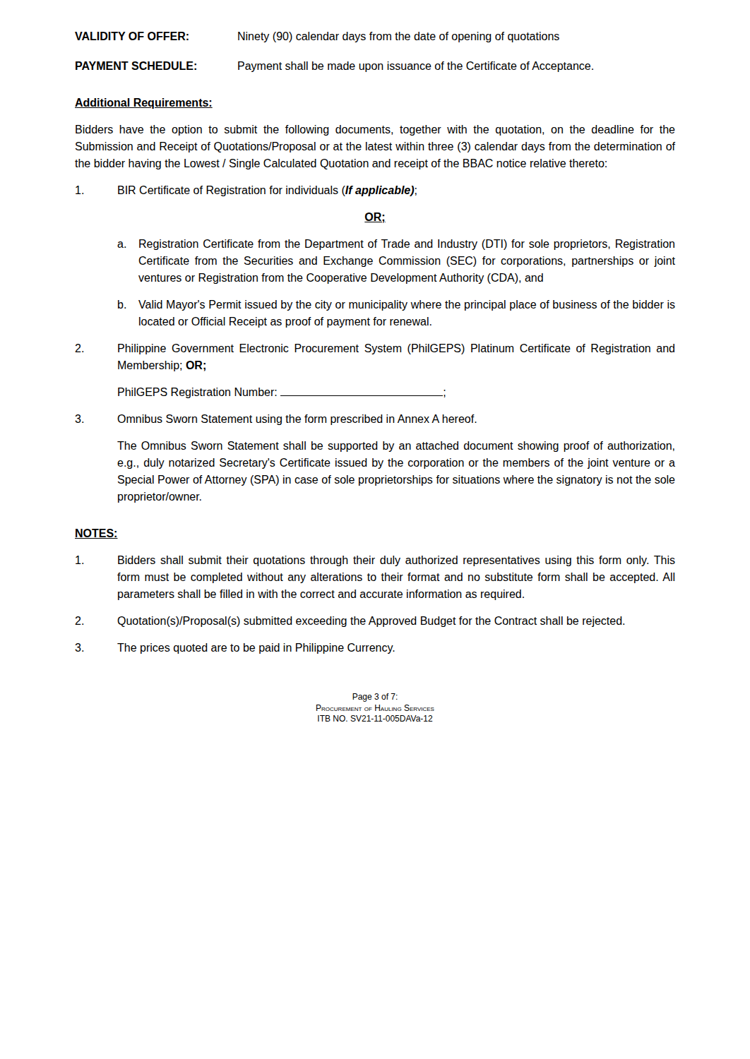VALIDITY OF OFFER:
Ninety (90) calendar days from the date of opening of quotations
PAYMENT SCHEDULE:
Payment shall be made upon issuance of the Certificate of Acceptance.
Additional Requirements:
Bidders have the option to submit the following documents, together with the quotation, on the deadline for the Submission and Receipt of Quotations/Proposal or at the latest within three (3) calendar days from the determination of the bidder having the Lowest / Single Calculated Quotation and receipt of the BBAC notice relative thereto:
1.
BIR Certificate of Registration for individuals (If applicable);
OR;
a.
Registration Certificate from the Department of Trade and Industry (DTI) for sole proprietors, Registration Certificate from the Securities and Exchange Commission (SEC) for corporations, partnerships or joint ventures or Registration from the Cooperative Development Authority (CDA), and
b.
Valid Mayor's Permit issued by the city or municipality where the principal place of business of the bidder is located or Official Receipt as proof of payment for renewal.
2.
Philippine Government Electronic Procurement System (PhilGEPS) Platinum Certificate of Registration and Membership; OR;
PhilGEPS Registration Number: ;
3.
Omnibus Sworn Statement using the form prescribed in Annex A hereof.
The Omnibus Sworn Statement shall be supported by an attached document showing proof of authorization, e.g., duly notarized Secretary's Certificate issued by the corporation or the members of the joint venture or a Special Power of Attorney (SPA) in case of sole proprietorships for situations where the signatory is not the sole proprietor/owner.
NOTES:
1.
Bidders shall submit their quotations through their duly authorized representatives using this form only. This form must be completed without any alterations to their format and no substitute form shall be accepted. All parameters shall be filled in with the correct and accurate information as required.
2.
Quotation(s)/Proposal(s) submitted exceeding the Approved Budget for the Contract shall be rejected.
3.
The prices quoted are to be paid in Philippine Currency.
Page 3 of 7:
Procurement of Hauling Services
ITB NO. SV21-11-005DAVa-12